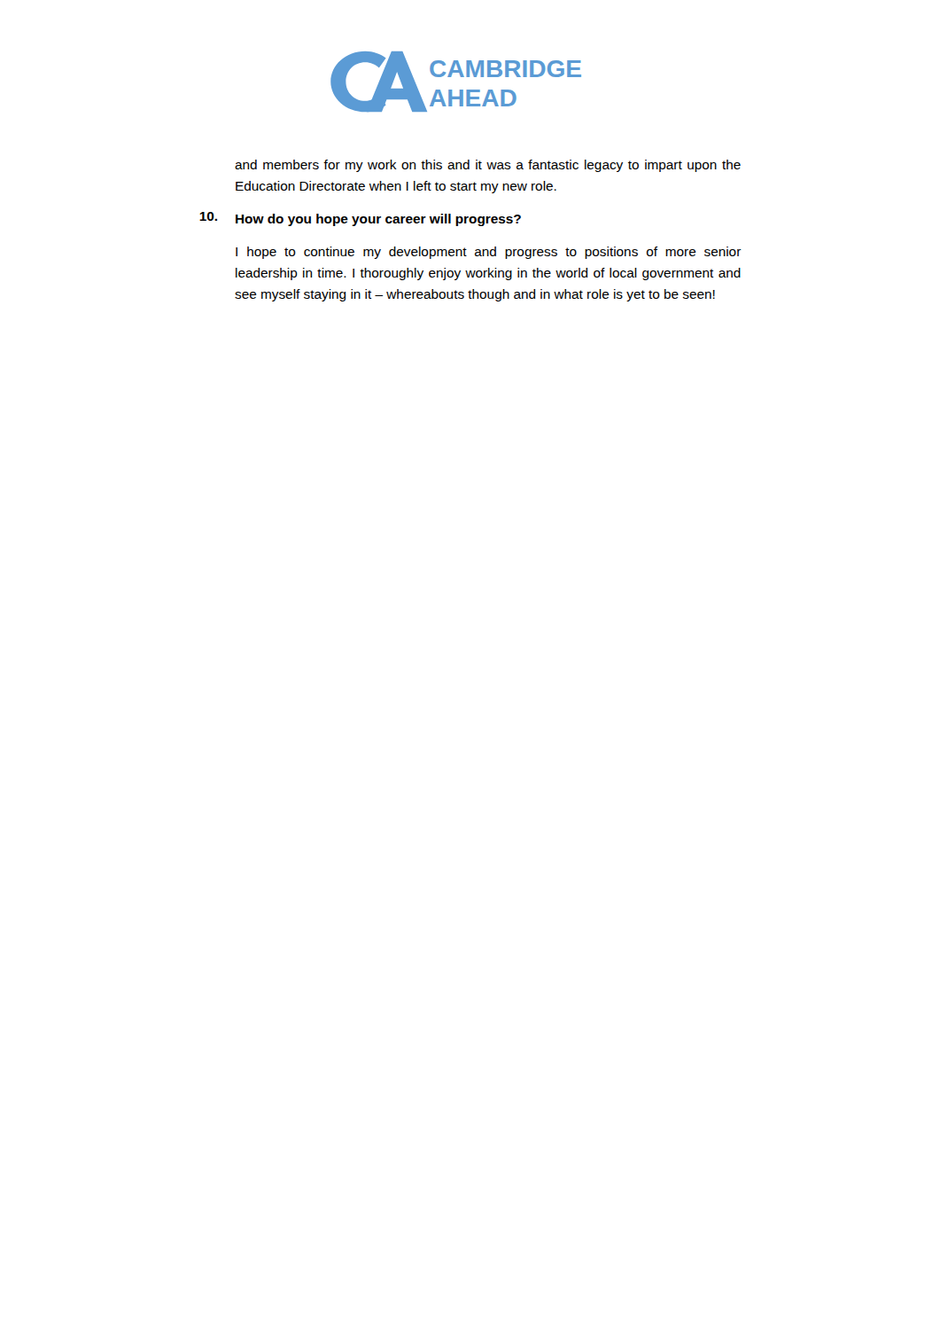CAMBRIDGE AHEAD
and members for my work on this and it was a fantastic legacy to impart upon the Education Directorate when I left to start my new role.
How do you hope your career will progress?
I hope to continue my development and progress to positions of more senior leadership in time. I thoroughly enjoy working in the world of local government and see myself staying in it – whereabouts though and in what role is yet to be seen!